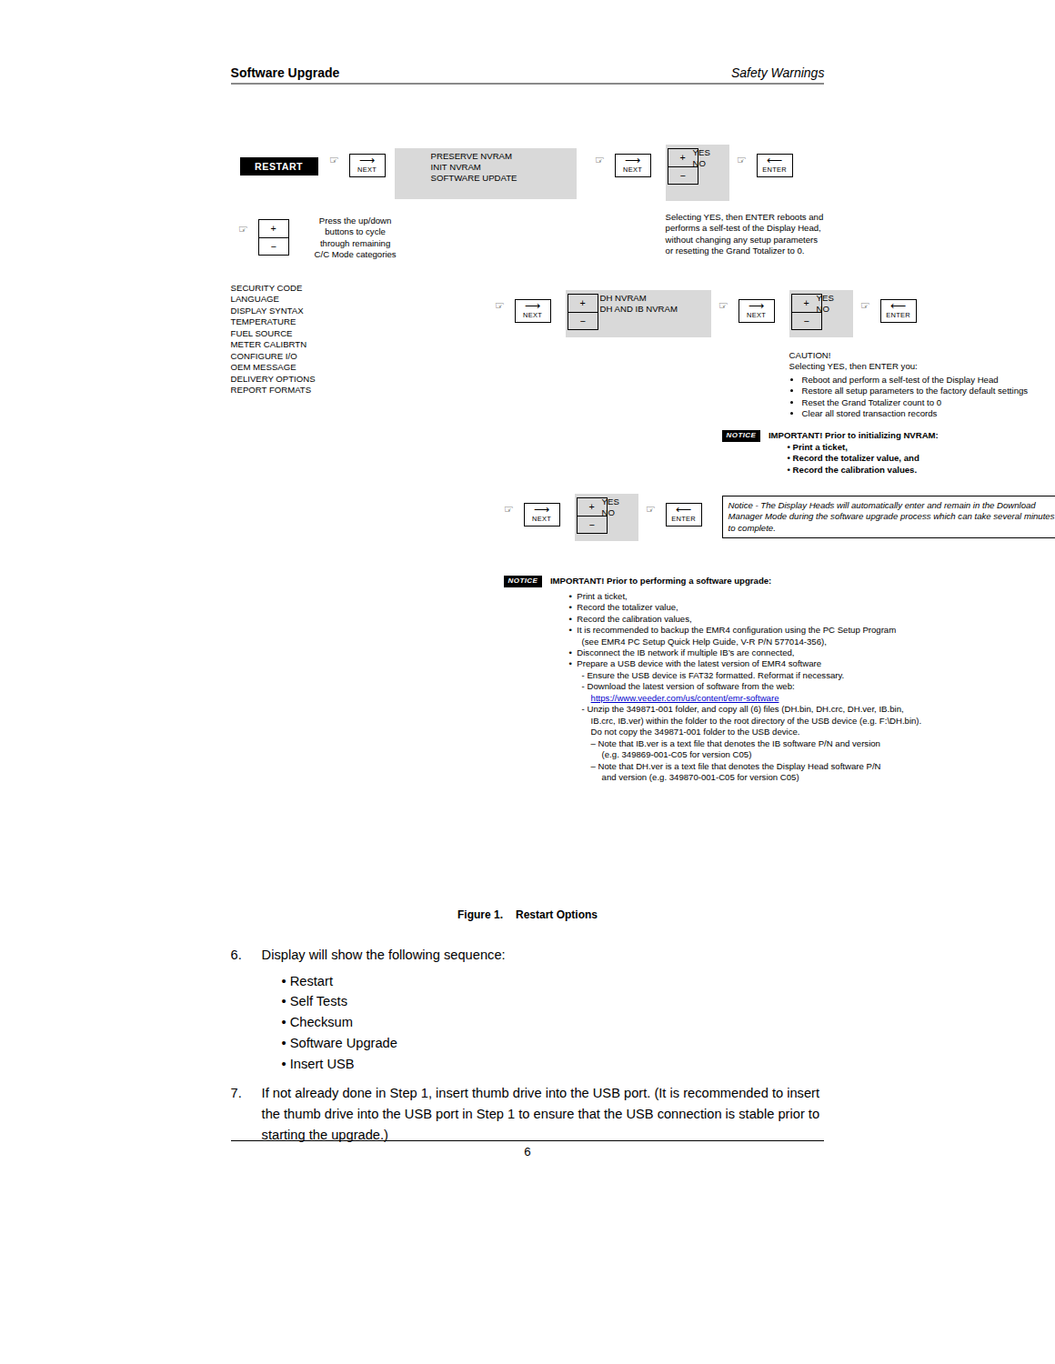Software Upgrade
Safety Warnings
RESTART
☞
⟶ NEXT
+ −
PRESERVE NVRAM
INIT NVRAM
SOFTWARE UPDATE
☞
⟶ NEXT
YES
NO
+ −
☞
⟵ ENTER
Selecting YES, then ENTER reboots and
performs a self-test of the Display Head,
without changing any setup parameters
or resetting the Grand Totalizer to 0.
☞
+ −
Press the up/down
buttons to cycle
through remaining
C/C Mode categories
SECURITY CODE
LANGUAGE
DISPLAY SYNTAX
TEMPERATURE
FUEL SOURCE
METER CALIBRTN
CONFIGURE I/O
OEM MESSAGE
DELIVERY OPTIONS
REPORT FORMATS
☞
⟶ NEXT
DH NVRAM
DH AND IB NVRAM
+ −
☞
⟶ NEXT
YES
NO
+ −
☞
⟵ ENTER
CAUTION!
Selecting YES, then ENTER you:
Reboot and perform a self-test of the Display Head
Restore all setup parameters to the factory default settings
Reset the Grand Totalizer count to 0
Clear all stored transaction records
NOTICE IMPORTANT! Prior to initializing NVRAM:
• Print a ticket,
• Record the totalizer value, and
• Record the calibration values.
☞
⟶ NEXT
YES
NO
+ −
☞
⟵ ENTER
Notice - The Display Heads will automatically enter and remain in the Download Manager Mode during the software upgrade process which can take several minutes to complete.
NOTICE IMPORTANT! Prior to performing a software upgrade:
• Print a ticket,
• Record the totalizer value,
• Record the calibration values,
• It is recommended to backup the EMR4 configuration using the PC Setup Program
(see EMR4 PC Setup Quick Help Guide, V-R P/N 577014-356),
• Disconnect the IB network if multiple IB’s are connected,
• Prepare a USB device with the latest version of EMR4 software
- Ensure the USB device is FAT32 formatted. Reformat if necessary.
- Download the latest version of software from the web:
https://www.veeder.com/us/content/emr-software
- Unzip the 349871-001 folder, and copy all (6) files (DH.bin, DH.crc, DH.ver, IB.bin,
IB.crc, IB.ver) within the folder to the root directory of the USB device (e.g. F:\DH.bin).
Do not copy the 349871-001 folder to the USB device.
– Note that IB.ver is a text file that denotes the IB software P/N and version
(e.g. 349869-001-C05 for version C05)
– Note that DH.ver is a text file that denotes the Display Head software P/N
and version (e.g. 349870-001-C05 for version C05)
Figure 1. Restart Options
6.
Display will show the following sequence:
Restart
Self Tests
Checksum
Software Upgrade
Insert USB
7.
If not already done in Step 1, insert thumb drive into the USB port. (It is recommended to insert the thumb drive into the USB port in Step 1 to ensure that the USB connection is stable prior to starting the upgrade.)
6